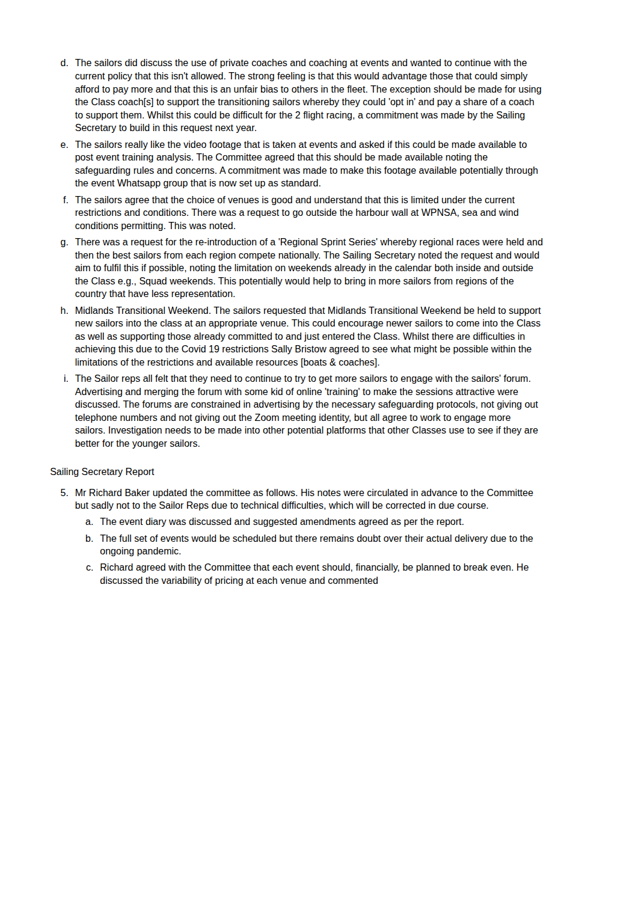The sailors did discuss the use of private coaches and coaching at events and wanted to continue with the current policy that this isn't allowed. The strong feeling is that this would advantage those that could simply afford to pay more and that this is an unfair bias to others in the fleet. The exception should be made for using the Class coach[s] to support the transitioning sailors whereby they could 'opt in' and pay a share of a coach to support them. Whilst this could be difficult for the 2 flight racing, a commitment was made by the Sailing Secretary to build in this request next year.
The sailors really like the video footage that is taken at events and asked if this could be made available to post event training analysis. The Committee agreed that this should be made available noting the safeguarding rules and concerns. A commitment was made to make this footage available potentially through the event Whatsapp group that is now set up as standard.
The sailors agree that the choice of venues is good and understand that this is limited under the current restrictions and conditions. There was a request to go outside the harbour wall at WPNSA, sea and wind conditions permitting. This was noted.
There was a request for the re-introduction of a 'Regional Sprint Series' whereby regional races were held and then the best sailors from each region compete nationally. The Sailing Secretary noted the request and would aim to fulfil this if possible, noting the limitation on weekends already in the calendar both inside and outside the Class e.g., Squad weekends. This potentially would help to bring in more sailors from regions of the country that have less representation.
Midlands Transitional Weekend. The sailors requested that Midlands Transitional Weekend be held to support new sailors into the class at an appropriate venue. This could encourage newer sailors to come into the Class as well as supporting those already committed to and just entered the Class. Whilst there are difficulties in achieving this due to the Covid 19 restrictions Sally Bristow agreed to see what might be possible within the limitations of the restrictions and available resources [boats & coaches].
The Sailor reps all felt that they need to continue to try to get more sailors to engage with the sailors' forum. Advertising and merging the forum with some kid of online 'training' to make the sessions attractive were discussed. The forums are constrained in advertising by the necessary safeguarding protocols, not giving out telephone numbers and not giving out the Zoom meeting identity, but all agree to work to engage more sailors. Investigation needs to be made into other potential platforms that other Classes use to see if they are better for the younger sailors.
Sailing Secretary Report
Mr Richard Baker updated the committee as follows. His notes were circulated in advance to the Committee but sadly not to the Sailor Reps due to technical difficulties, which will be corrected in due course.
The event diary was discussed and suggested amendments agreed as per the report.
The full set of events would be scheduled but there remains doubt over their actual delivery due to the ongoing pandemic.
Richard agreed with the Committee that each event should, financially, be planned to break even. He discussed the variability of pricing at each venue and commented